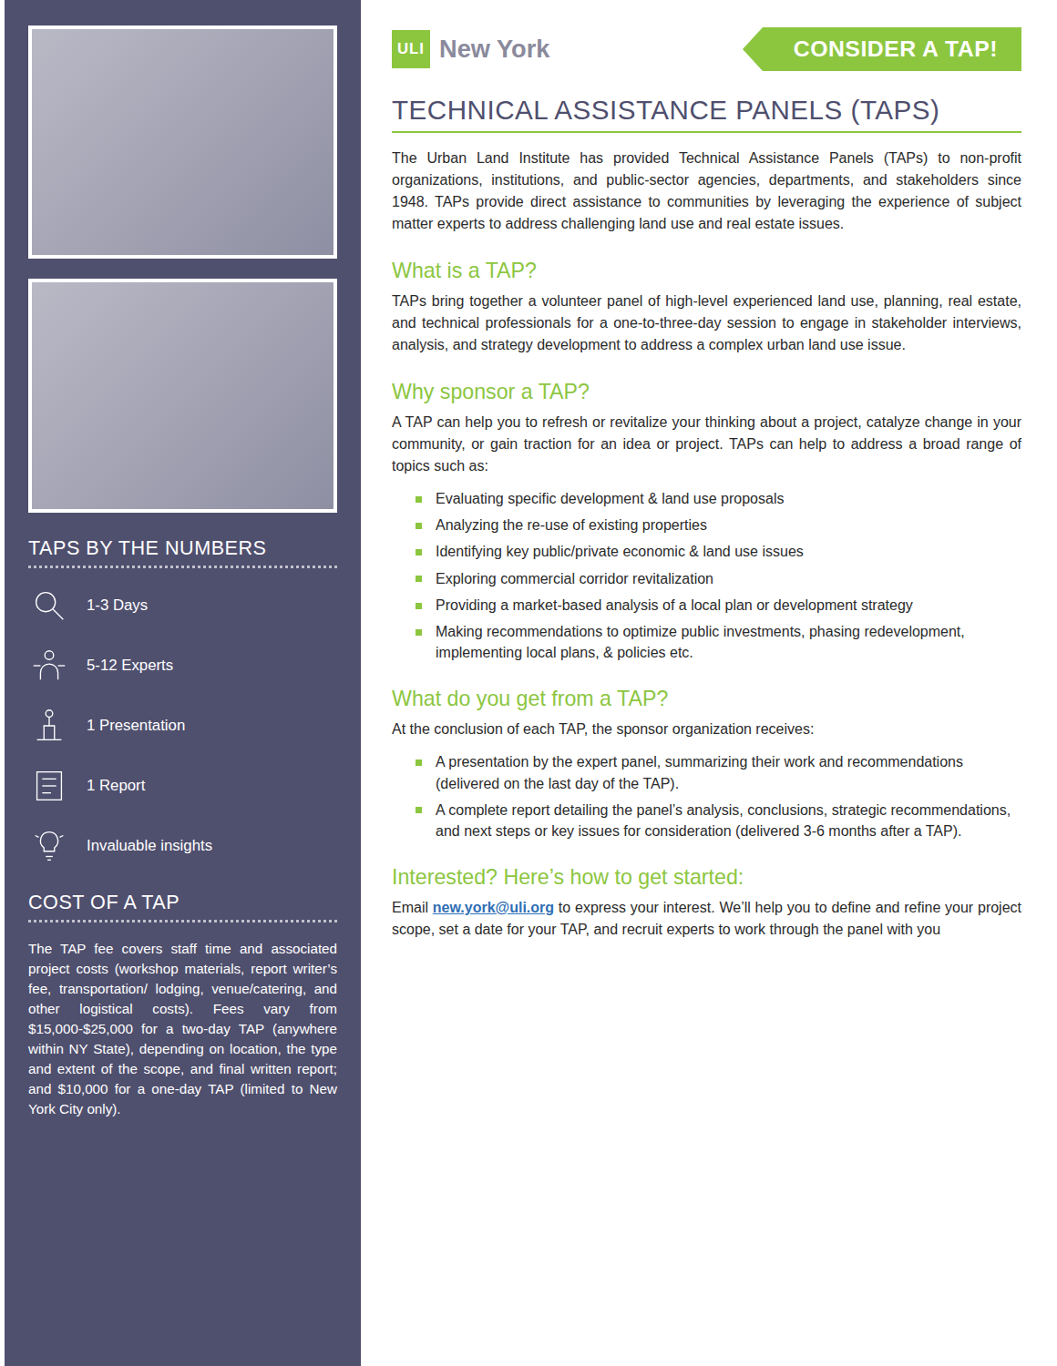TAPs by the Numbers
1-3 Days
5-12 Experts
1 Presentation
1 Report
Invaluable insights
Cost of a TAP
The TAP fee covers staff time and associated project costs (workshop materials, report writer’s fee, transportation/ lodging, venue/catering, and other logistical costs). Fees vary from $15,000-$25,000 for a two-day TAP (anywhere within NY State), depending on location, the type and extent of the scope, and final written report; and $10,000 for a one-day TAP (limited to New York City only).
ULI New York
CONSIDER A TAP!
Technical Assistance Panels (TAPs)
The Urban Land Institute has provided Technical Assistance Panels (TAPs) to non-profit organizations, institutions, and public-sector agencies, departments, and stakeholders since 1948. TAPs provide direct assistance to communities by leveraging the experience of subject matter experts to address challenging land use and real estate issues.
What is a TAP?
TAPs bring together a volunteer panel of high-level experienced land use, planning, real estate, and technical professionals for a one-to-three-day session to engage in stakeholder interviews, analysis, and strategy development to address a complex urban land use issue.
Why sponsor a TAP?
A TAP can help you to refresh or revitalize your thinking about a project, catalyze change in your community, or gain traction for an idea or project. TAPs can help to address a broad range of topics such as:
Evaluating specific development & land use proposals
Analyzing the re-use of existing properties
Identifying key public/private economic & land use issues
Exploring commercial corridor revitalization
Providing a market-based analysis of a local plan or development strategy
Making recommendations to optimize public investments, phasing redevelopment, implementing local plans, & policies etc.
What do you get from a TAP?
At the conclusion of each TAP, the sponsor organization receives:
A presentation by the expert panel, summarizing their work and recommendations (delivered on the last day of the TAP).
A complete report detailing the panel’s analysis, conclusions, strategic recommendations, and next steps or key issues for consideration (delivered 3-6 months after a TAP).
Interested? Here’s how to get started:
Email new.york@uli.org to express your interest. We’ll help you to define and refine your project scope, set a date for your TAP, and recruit experts to work through the panel with you